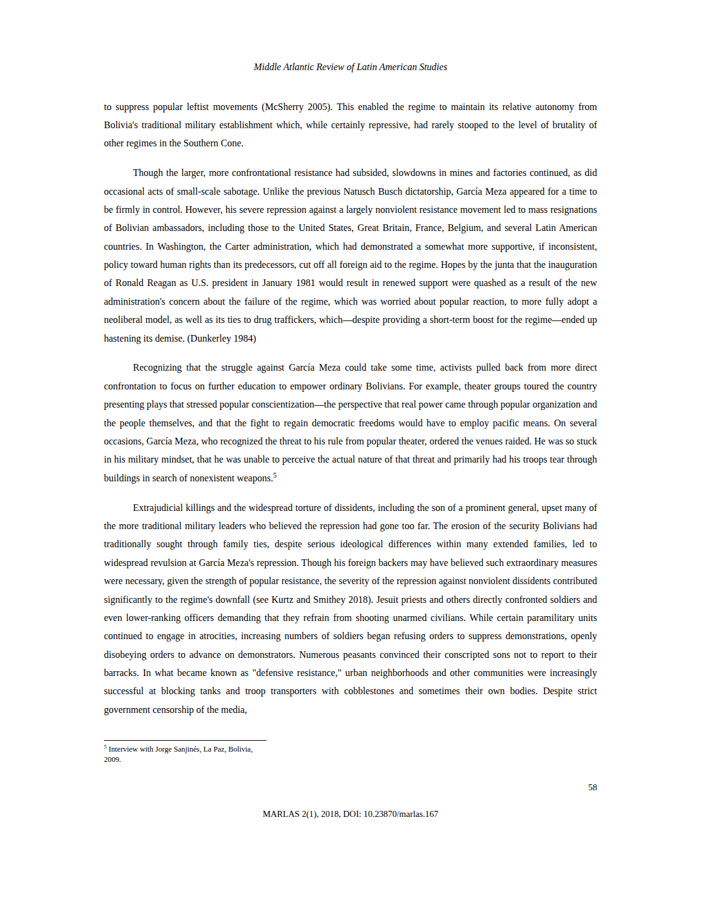Middle Atlantic Review of Latin American Studies
to suppress popular leftist movements (McSherry 2005). This enabled the regime to maintain its relative autonomy from Bolivia's traditional military establishment which, while certainly repressive, had rarely stooped to the level of brutality of other regimes in the Southern Cone.
Though the larger, more confrontational resistance had subsided, slowdowns in mines and factories continued, as did occasional acts of small-scale sabotage. Unlike the previous Natusch Busch dictatorship, García Meza appeared for a time to be firmly in control. However, his severe repression against a largely nonviolent resistance movement led to mass resignations of Bolivian ambassadors, including those to the United States, Great Britain, France, Belgium, and several Latin American countries. In Washington, the Carter administration, which had demonstrated a somewhat more supportive, if inconsistent, policy toward human rights than its predecessors, cut off all foreign aid to the regime. Hopes by the junta that the inauguration of Ronald Reagan as U.S. president in January 1981 would result in renewed support were quashed as a result of the new administration's concern about the failure of the regime, which was worried about popular reaction, to more fully adopt a neoliberal model, as well as its ties to drug traffickers, which—despite providing a short-term boost for the regime—ended up hastening its demise. (Dunkerley 1984)
Recognizing that the struggle against García Meza could take some time, activists pulled back from more direct confrontation to focus on further education to empower ordinary Bolivians. For example, theater groups toured the country presenting plays that stressed popular conscientization—the perspective that real power came through popular organization and the people themselves, and that the fight to regain democratic freedoms would have to employ pacific means. On several occasions, García Meza, who recognized the threat to his rule from popular theater, ordered the venues raided. He was so stuck in his military mindset, that he was unable to perceive the actual nature of that threat and primarily had his troops tear through buildings in search of nonexistent weapons.5
Extrajudicial killings and the widespread torture of dissidents, including the son of a prominent general, upset many of the more traditional military leaders who believed the repression had gone too far. The erosion of the security Bolivians had traditionally sought through family ties, despite serious ideological differences within many extended families, led to widespread revulsion at García Meza's repression. Though his foreign backers may have believed such extraordinary measures were necessary, given the strength of popular resistance, the severity of the repression against nonviolent dissidents contributed significantly to the regime's downfall (see Kurtz and Smithey 2018). Jesuit priests and others directly confronted soldiers and even lower-ranking officers demanding that they refrain from shooting unarmed civilians. While certain paramilitary units continued to engage in atrocities, increasing numbers of soldiers began refusing orders to suppress demonstrations, openly disobeying orders to advance on demonstrators. Numerous peasants convinced their conscripted sons not to report to their barracks. In what became known as "defensive resistance," urban neighborhoods and other communities were increasingly successful at blocking tanks and troop transporters with cobblestones and sometimes their own bodies. Despite strict government censorship of the media,
5 Interview with Jorge Sanjinés, La Paz, Bolivia, 2009.
58
MARLAS 2(1), 2018, DOI: 10.23870/marlas.167